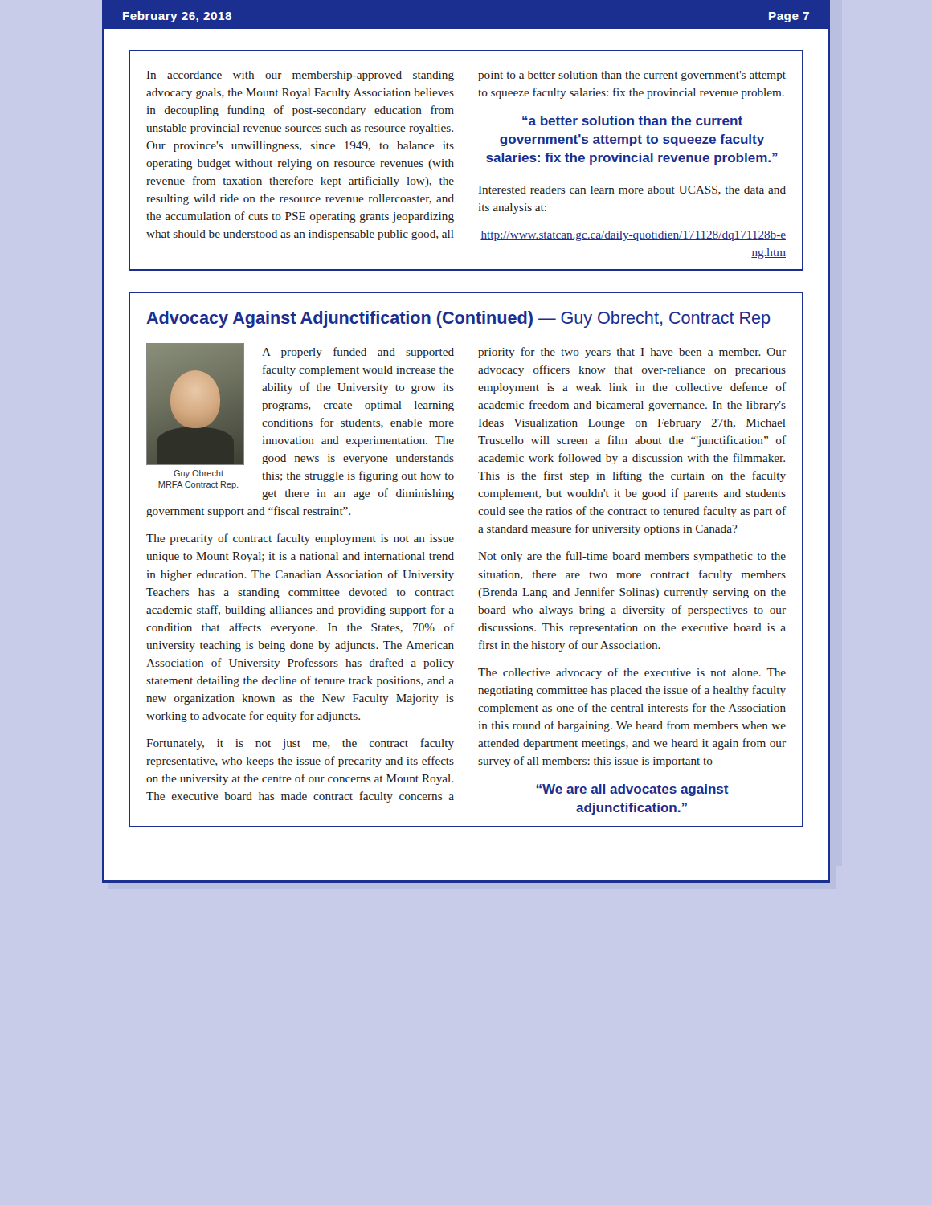February 26, 2018 Page 7
In accordance with our membership-approved standing advocacy goals, the Mount Royal Faculty Association believes in decoupling funding of post-secondary education from unstable provincial revenue sources such as resource royalties. Our province's unwillingness, since 1949, to balance its operating budget without relying on resource revenues (with revenue from taxation therefore kept artificially low), the resulting wild ride on the resource revenue rollercoaster, and the accumulation of cuts to PSE operating grants jeopardizing what should be understood as an indispensable public good, all point to a better solution than the current government's attempt to squeeze faculty salaries: fix the provincial revenue problem.
“a better solution than the current government's attempt to squeeze faculty salaries: fix the provincial revenue problem.”
Interested readers can learn more about UCASS, the data and its analysis at:
http://www.statcan.gc.ca/daily-quotidien/171128/dq171128b-eng.htm
Advocacy Against Adjunctification (Continued) — Guy Obrecht, Contract Rep
Guy Obrecht
MRFA Contract Rep.
A properly funded and supported faculty complement would increase the ability of the University to grow its programs, create optimal learning conditions for students, enable more innovation and experimentation. The good news is everyone understands this; the struggle is figuring out how to get there in an age of diminishing government support and “fiscal restraint”.
The precarity of contract faculty employment is not an issue unique to Mount Royal; it is a national and international trend in higher education. The Canadian Association of University Teachers has a standing committee devoted to contract academic staff, building alliances and providing support for a condition that affects everyone. In the States, 70% of university teaching is being done by adjuncts. The American Association of University Professors has drafted a policy statement detailing the decline of tenure track positions, and a new organization known as the New Faculty Majority is working to advocate for equity for adjuncts.
Fortunately, it is not just me, the contract faculty representative, who keeps the issue of precarity and its effects on the university at the centre of our concerns at Mount Royal. The executive board has made contract faculty concerns a priority for the two years that I have been a member. Our advocacy officers know that over-reliance on precarious employment is a weak link in the collective defence of academic freedom and bicameral governance. In the library's Ideas Visualization Lounge on February 27th, Michael Truscello will screen a film about the “'junctification” of academic work followed by a discussion with the filmmaker. This is the first step in lifting the curtain on the faculty complement, but wouldn't it be good if parents and students could see the ratios of the contract to tenured faculty as part of a standard measure for university options in Canada?
Not only are the full-time board members sympathetic to the situation, there are two more contract faculty members (Brenda Lang and Jennifer Solinas) currently serving on the board who always bring a diversity of perspectives to our discussions. This representation on the executive board is a first in the history of our Association.
The collective advocacy of the executive is not alone. The negotiating committee has placed the issue of a healthy faculty complement as one of the central interests for the Association in this round of bargaining. We heard from members when we attended department meetings, and we heard it again from our survey of all members: this issue is important to
“We are all advocates against adjunctification.”